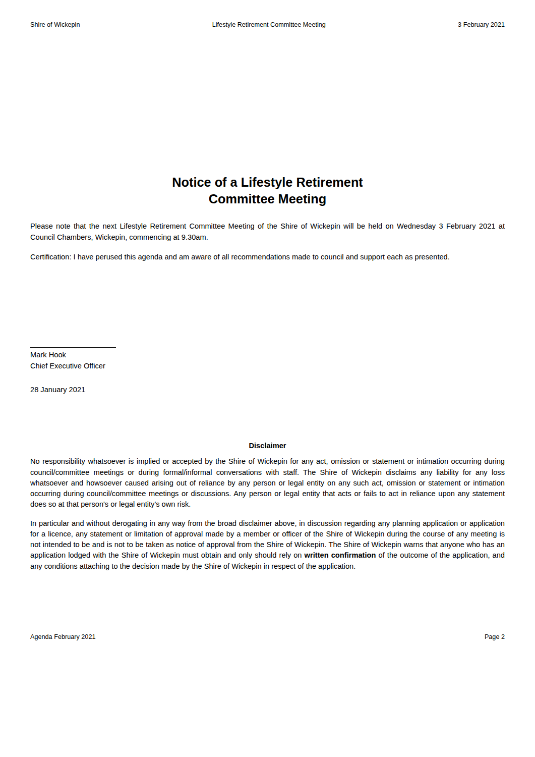Shire of Wickepin Lifestyle Retirement Committee Meeting 3 February 2021
Notice of a Lifestyle Retirement
Committee Meeting
Please note that the next Lifestyle Retirement Committee Meeting of the Shire of Wickepin will be held on Wednesday 3 February 2021 at Council Chambers, Wickepin, commencing at 9.30am.
Certification: I have perused this agenda and am aware of all recommendations made to council and support each as presented.
Mark Hook
Chief Executive Officer
28 January 2021
Disclaimer
No responsibility whatsoever is implied or accepted by the Shire of Wickepin for any act, omission or statement or intimation occurring during council/committee meetings or during formal/informal conversations with staff. The Shire of Wickepin disclaims any liability for any loss whatsoever and howsoever caused arising out of reliance by any person or legal entity on any such act, omission or statement or intimation occurring during council/committee meetings or discussions. Any person or legal entity that acts or fails to act in reliance upon any statement does so at that person's or legal entity's own risk.
In particular and without derogating in any way from the broad disclaimer above, in discussion regarding any planning application or application for a licence, any statement or limitation of approval made by a member or officer of the Shire of Wickepin during the course of any meeting is not intended to be and is not to be taken as notice of approval from the Shire of Wickepin. The Shire of Wickepin warns that anyone who has an application lodged with the Shire of Wickepin must obtain and only should rely on written confirmation of the outcome of the application, and any conditions attaching to the decision made by the Shire of Wickepin in respect of the application.
Agenda February 2021 Page 2